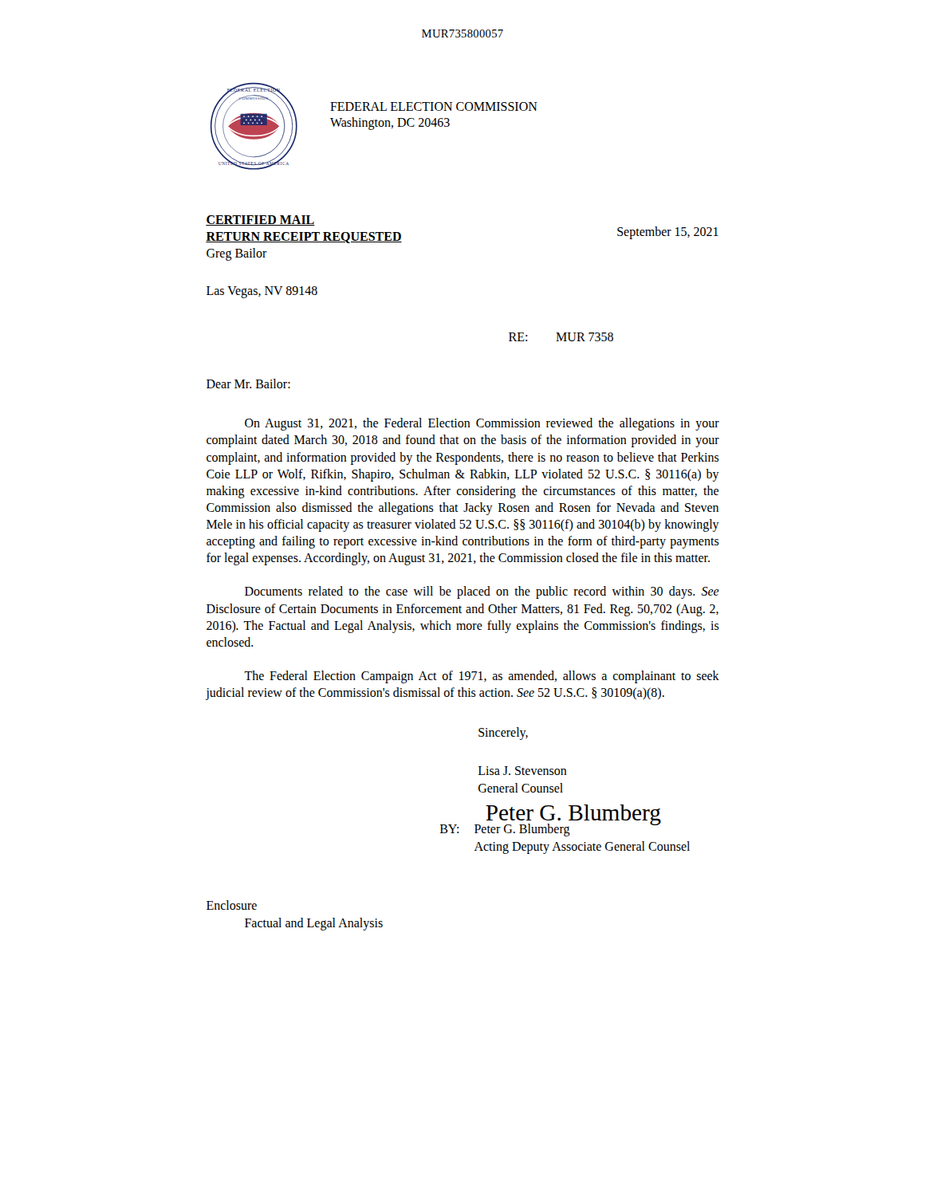MUR735800057
FEDERAL ELECTION UNITED STATES OF AMERICA COMMISSION
FEDERAL ELECTION COMMISSION
Washington, DC 20463
CERTIFIED MAIL
RETURN RECEIPT REQUESTED
Greg Bailor
September 15, 2021
Las Vegas, NV 89148
RE: MUR 7358
Dear Mr. Bailor:
On August 31, 2021, the Federal Election Commission reviewed the allegations in your complaint dated March 30, 2018 and found that on the basis of the information provided in your complaint, and information provided by the Respondents, there is no reason to believe that Perkins Coie LLP or Wolf, Rifkin, Shapiro, Schulman & Rabkin, LLP violated 52 U.S.C. § 30116(a) by making excessive in-kind contributions. After considering the circumstances of this matter, the Commission also dismissed the allegations that Jacky Rosen and Rosen for Nevada and Steven Mele in his official capacity as treasurer violated 52 U.S.C. §§ 30116(f) and 30104(b) by knowingly accepting and failing to report excessive in-kind contributions in the form of third-party payments for legal expenses. Accordingly, on August 31, 2021, the Commission closed the file in this matter.
Documents related to the case will be placed on the public record within 30 days. See Disclosure of Certain Documents in Enforcement and Other Matters, 81 Fed. Reg. 50,702 (Aug. 2, 2016). The Factual and Legal Analysis, which more fully explains the Commission's findings, is enclosed.
The Federal Election Campaign Act of 1971, as amended, allows a complainant to seek judicial review of the Commission's dismissal of this action. See 52 U.S.C. § 30109(a)(8).
Sincerely,
Lisa J. Stevenson
General Counsel
Peter G. Blumberg
BY: Peter G. Blumberg
Acting Deputy Associate General Counsel
Enclosure
Factual and Legal Analysis